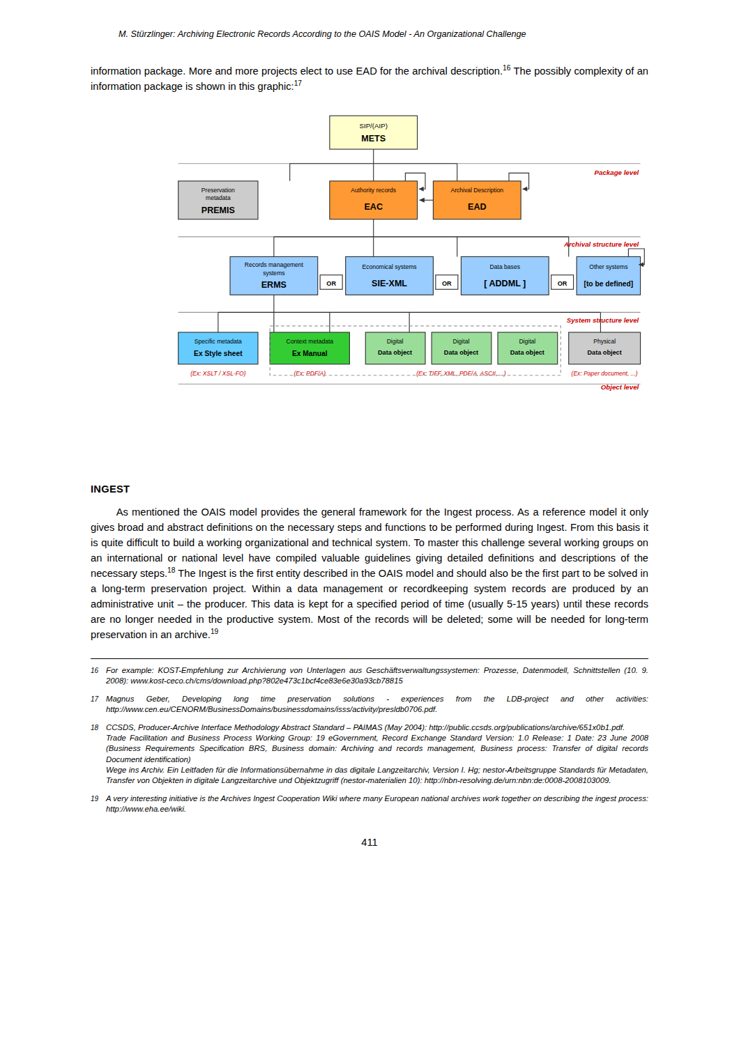M. Stürzlinger: Archiving Electronic Records According to the OAIS Model - An Organizational Challenge
information package. More and more projects elect to use EAD for the archival description.16 The possibly complexity of an information package is shown in this graphic:17
SIP/(AIP) METS Package level Preservation metadata PREMIS Authority records EAC Archival Description EAD Archival structure level Records management systems ERMS OR Economical systems SIE-XML OR Data bases [ ADDML ] OR Other systems [to be defined] System structure level Specific metadata Ex Style sheet (Ex: XSLT / XSL-FO) Context metadata Ex Manual (Ex: PDF/A) Digital Data object Digital Data object Digital Data object (Ex: TIFF, XML, PDF/A, ASCII, ...) Physical Data object (Ex: Paper document, ...) Object level
INGEST
As mentioned the OAIS model provides the general framework for the Ingest process. As a reference model it only gives broad and abstract definitions on the necessary steps and functions to be performed during Ingest. From this basis it is quite difficult to build a working organizational and technical system. To master this challenge several working groups on an international or national level have compiled valuable guidelines giving detailed definitions and descriptions of the necessary steps.18 The Ingest is the first entity described in the OAIS model and should also be the first part to be solved in a long-term preservation project. Within a data management or recordkeeping system records are produced by an administrative unit – the producer. This data is kept for a specified period of time (usually 5-15 years) until these records are no longer needed in the productive system. Most of the records will be deleted; some will be needed for long-term preservation in an archive.19
16
For example: KOST-Empfehlung zur Archivierung von Unterlagen aus Geschäftsverwaltungssystemen: Prozesse, Datenmodell, Schnittstellen (10. 9. 2008): www.kost-ceco.ch/cms/download.php?802e473c1bcf4ce83e6e30a93cb78815
17
Magnus Geber, Developing long time preservation solutions - experiences from the LDB-project and other activities: http://www.cen.eu/CENORM/BusinessDomains/businessdomains/isss/activity/presldb0706.pdf.
18
CCSDS, Producer-Archive Interface Methodology Abstract Standard – PAIMAS (May 2004): http://public.ccsds.org/publications/archive/651x0b1.pdf.
Trade Facilitation and Business Process Working Group: 19 eGovernment, Record Exchange Standard Version: 1.0 Release: 1 Date: 23 June 2008 (Business Requirements Specification BRS, Business domain: Archiving and records management, Business process: Transfer of digital records Document identification)
Wege ins Archiv. Ein Leitfaden für die Informationsübernahme in das digitale Langzeitarchiv, Version I. Hg; nestor-Arbeitsgruppe Standards für Metadaten, Transfer von Objekten in digitale Langzeitarchive und Objektzugriff (nestor-materialien 10): http://nbn-resolving.de/urn:nbn:de:0008-2008103009.
19
A very interesting initiative is the Archives Ingest Cooperation Wiki where many European national archives work together on describing the ingest process: http://www.eha.ee/wiki.
411